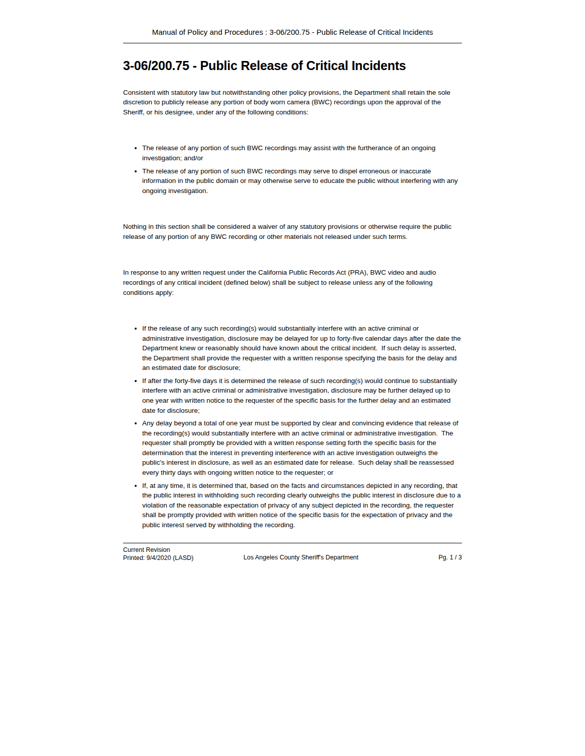Manual of Policy and Procedures : 3-06/200.75 - Public Release of Critical Incidents
3-06/200.75 - Public Release of Critical Incidents
Consistent with statutory law but notwithstanding other policy provisions, the Department shall retain the sole discretion to publicly release any portion of body worn camera (BWC) recordings upon the approval of the Sheriff, or his designee, under any of the following conditions:
The release of any portion of such BWC recordings may assist with the furtherance of an ongoing investigation; and/or
The release of any portion of such BWC recordings may serve to dispel erroneous or inaccurate information in the public domain or may otherwise serve to educate the public without interfering with any ongoing investigation.
Nothing in this section shall be considered a waiver of any statutory provisions or otherwise require the public release of any portion of any BWC recording or other materials not released under such terms.
In response to any written request under the California Public Records Act (PRA), BWC video and audio recordings of any critical incident (defined below) shall be subject to release unless any of the following conditions apply:
If the release of any such recording(s) would substantially interfere with an active criminal or administrative investigation, disclosure may be delayed for up to forty-five calendar days after the date the Department knew or reasonably should have known about the critical incident. If such delay is asserted, the Department shall provide the requester with a written response specifying the basis for the delay and an estimated date for disclosure;
If after the forty-five days it is determined the release of such recording(s) would continue to substantially interfere with an active criminal or administrative investigation, disclosure may be further delayed up to one year with written notice to the requester of the specific basis for the further delay and an estimated date for disclosure;
Any delay beyond a total of one year must be supported by clear and convincing evidence that release of the recording(s) would substantially interfere with an active criminal or administrative investigation. The requester shall promptly be provided with a written response setting forth the specific basis for the determination that the interest in preventing interference with an active investigation outweighs the public's interest in disclosure, as well as an estimated date for release. Such delay shall be reassessed every thirty days with ongoing written notice to the requester; or
If, at any time, it is determined that, based on the facts and circumstances depicted in any recording, that the public interest in withholding such recording clearly outweighs the public interest in disclosure due to a violation of the reasonable expectation of privacy of any subject depicted in the recording, the requester shall be promptly provided with written notice of the specific basis for the expectation of privacy and the public interest served by withholding the recording.
Current Revision
Printed: 9/4/2020 (LASD)
Los Angeles County Sheriff's Department
Pg. 1 / 3